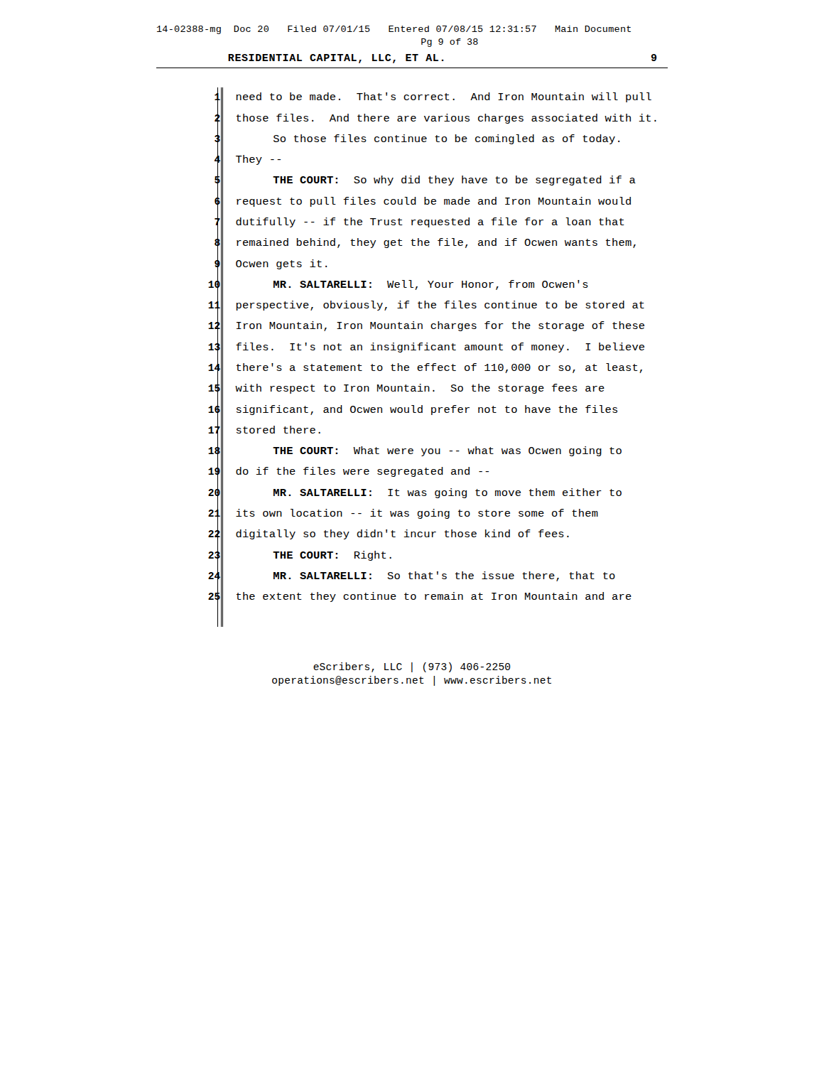14-02388-mg Doc 20 Filed 07/01/15 Entered 07/08/15 12:31:57 Main Document
Pg 9 of 38
RESIDENTIAL CAPITAL, LLC, ET AL. 9
need to be made. That's correct. And Iron Mountain will pull
those files. And there are various charges associated with it.
So those files continue to be comingled as of today.
They --
THE COURT: So why did they have to be segregated if a
request to pull files could be made and Iron Mountain would
dutifully -- if the Trust requested a file for a loan that
remained behind, they get the file, and if Ocwen wants them,
Ocwen gets it.
MR. SALTARELLI: Well, Your Honor, from Ocwen's
perspective, obviously, if the files continue to be stored at
Iron Mountain, Iron Mountain charges for the storage of these
files. It's not an insignificant amount of money. I believe
there's a statement to the effect of 110,000 or so, at least,
with respect to Iron Mountain. So the storage fees are
significant, and Ocwen would prefer not to have the files
stored there.
THE COURT: What were you -- what was Ocwen going to
do if the files were segregated and --
MR. SALTARELLI: It was going to move them either to
its own location -- it was going to store some of them
digitally so they didn't incur those kind of fees.
THE COURT: Right.
MR. SALTARELLI: So that's the issue there, that to
the extent they continue to remain at Iron Mountain and are
eScribers, LLC | (973) 406-2250
operations@escribers.net | www.escribers.net